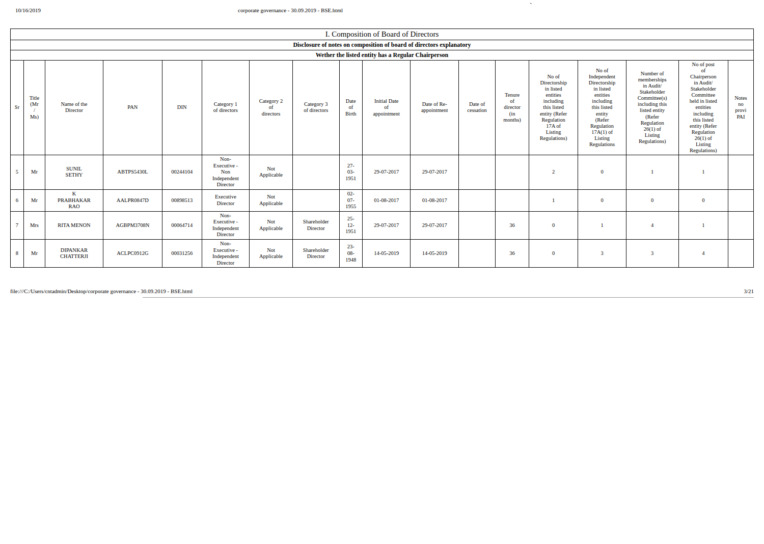`
10/16/2019
corporate governance - 30.09.2019 - BSE.html
| I. Composition of Board of Directors |
| Disclosure of notes on composition of board of directors explanatory |
| Wether the listed entity has a Regular Chairperson |
| Sr | Title (Mr / Ms) | Name of the Director | PAN | DIN | Category 1 of directors | Category 2 of directors | Category 3 of directors | Date of Birth | Initial Date of appointment | Date of Re- appointment | Date of cessation | Tenure of director (in months) | No of Directorship in listed entities including this listed entity (Refer Regulation 17A of Listing Regulations) | No of Independent Directorship in listed entities including this listed entity (Refer Regulation 17A(1) of Listing Regulations | Number of memberships in Audit/ Stakeholder Committee(s) including this listed entity (Refer Regulation 26(1) of Listing Regulations) | No of post of Chairperson in Audit/ Stakeholder Committee held in listed entities including this listed entity (Refer Regulation 26(1) of Listing Regulations) | Notes no provi PAI |
| 5 | Mr | SUNIL SETHY | ABTPS5430L | 00244104 | Non- Executive - Non Independent Director | Not Applicable | | 27- 03- 1951 | 29-07-2017 | 29-07-2017 | | | 2 | 0 | 1 | 1 | |
| 6 | Mr | K PRABHAKAR RAO | AALPR0847D | 00898513 | Executive Director | Not Applicable | | 02- 07- 1955 | 01-08-2017 | 01-08-2017 | | | 1 | 0 | 0 | 0 | |
| 7 | Mrs | RITA MENON | AGBPM3708N | 00064714 | Non- Executive - Independent Director | Not Applicable | Shareholder Director | 25- 12- 1951 | 29-07-2017 | 29-07-2017 | | 36 | 0 | 1 | 4 | 1 | |
| 8 | Mr | DIPANKAR CHATTERJI | ACLPC0912G | 00031256 | Non- Executive - Independent Director | Not Applicable | Shareholder Director | 23- 08- 1948 | 14-05-2019 | 14-05-2019 | | 36 | 0 | 3 | 3 | 4 | |
file:///C:/Users/cntadmin/Desktop/corporate governance - 30.09.2019 - BSE.html
3/21